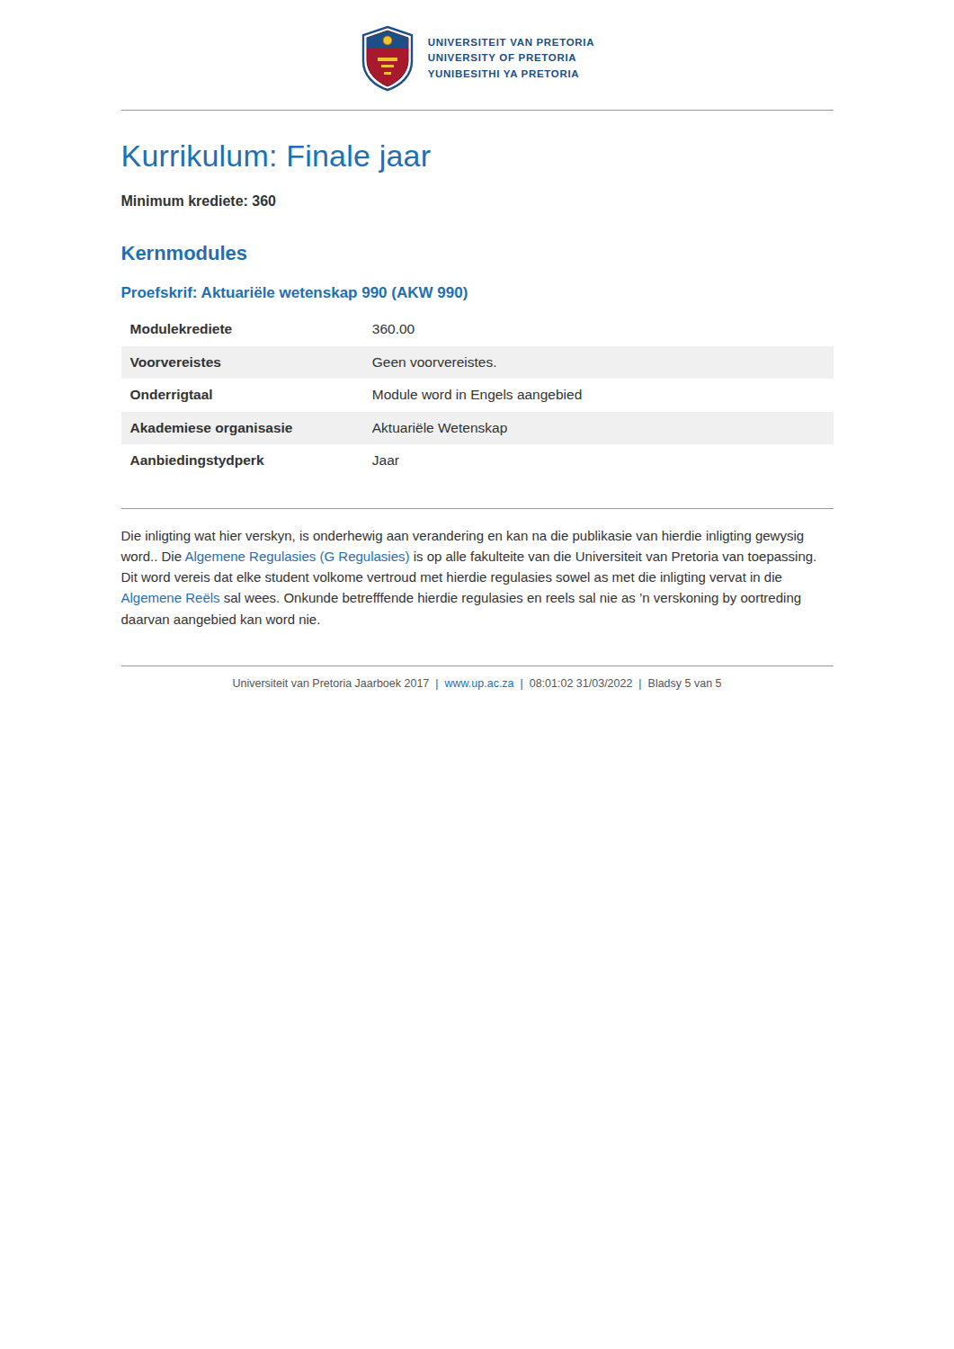Universiteit van Pretoria University of Pretoria Yunibesithi ya Pretoria
Kurrikulum: Finale jaar
Minimum krediete: 360
Kernmodules
Proefskrif: Aktuariële wetenskap 990 (AKW 990)
| Modulekrediete | 360.00 |
| Voorvereistes | Geen voorvereistes. |
| Onderrigtaal | Module word in Engels aangebied |
| Akademiese organisasie | Aktuariële Wetenskap |
| Aanbiedingstydperk | Jaar |
Die inligting wat hier verskyn, is onderhewig aan verandering en kan na die publikasie van hierdie inligting gewysig word.. Die Algemene Regulasies (G Regulasies) is op alle fakulteite van die Universiteit van Pretoria van toepassing. Dit word vereis dat elke student volkome vertroud met hierdie regulasies sowel as met die inligting vervat in die Algemene Reëls sal wees. Onkunde betrefffende hierdie regulasies en reels sal nie as ’n verskoning by oortreding daarvan aangebied kan word nie.
Universiteit van Pretoria Jaarboek 2017 | www.up.ac.za | 08:01:02 31/03/2022 | Bladsy 5 van 5